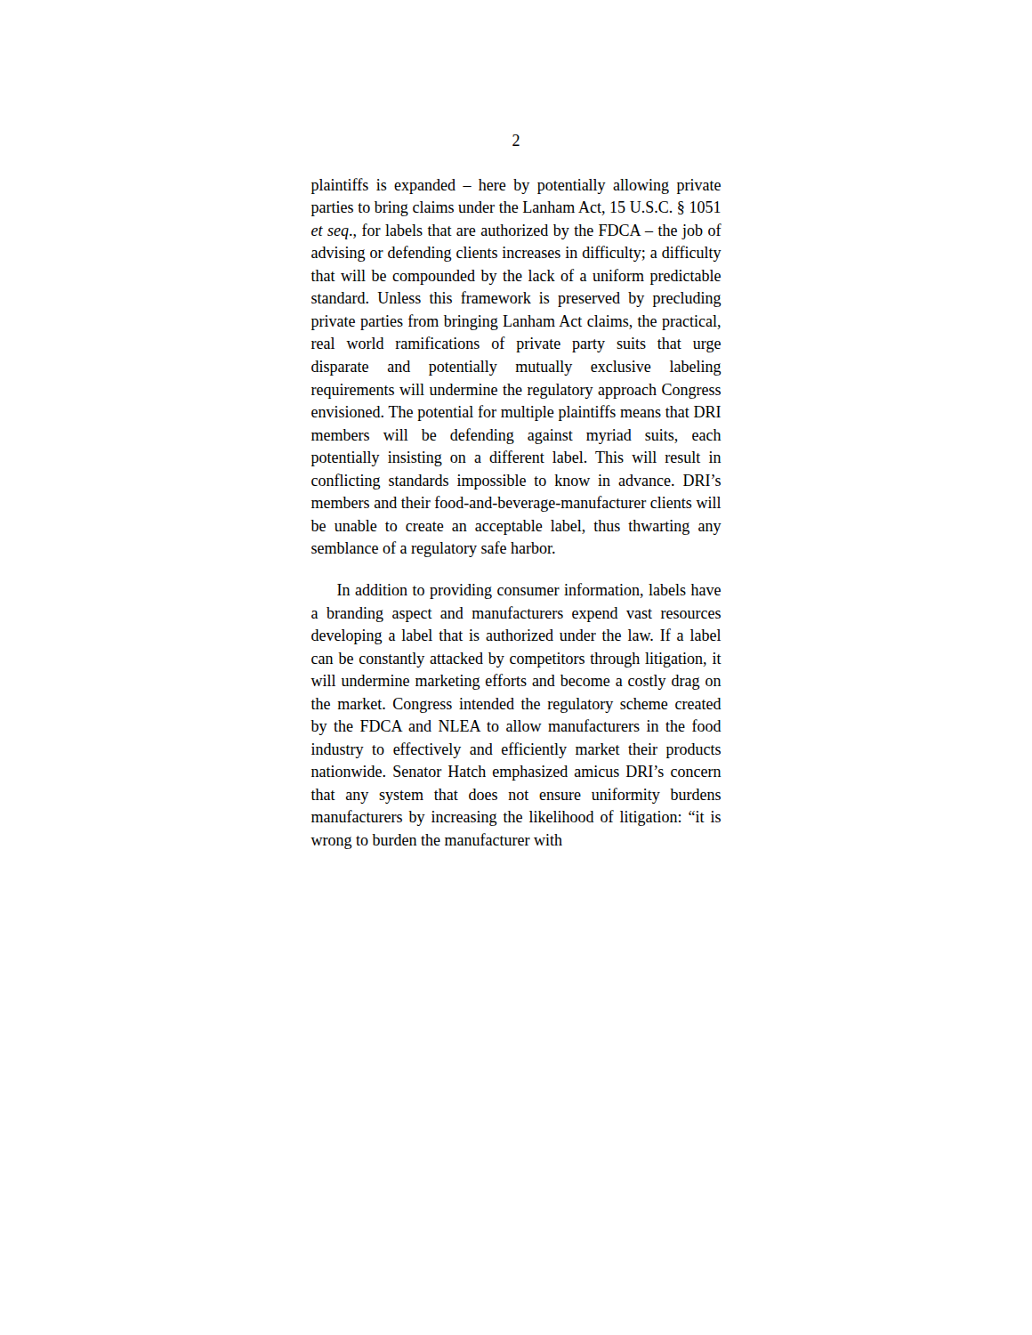2
plaintiffs is expanded – here by potentially allowing private parties to bring claims under the Lanham Act, 15 U.S.C. § 1051 et seq., for labels that are authorized by the FDCA – the job of advising or defending clients increases in difficulty; a difficulty that will be compounded by the lack of a uniform predictable standard. Unless this framework is preserved by precluding private parties from bringing Lanham Act claims, the practical, real world ramifications of private party suits that urge disparate and potentially mutually exclusive labeling requirements will undermine the regulatory approach Congress envisioned. The potential for multiple plaintiffs means that DRI members will be defending against myriad suits, each potentially insisting on a different label. This will result in conflicting standards impossible to know in advance. DRI’s members and their food-and-beverage-manufacturer clients will be unable to create an acceptable label, thus thwarting any semblance of a regulatory safe harbor.
In addition to providing consumer information, labels have a branding aspect and manufacturers expend vast resources developing a label that is authorized under the law. If a label can be constantly attacked by competitors through litigation, it will undermine marketing efforts and become a costly drag on the market. Congress intended the regulatory scheme created by the FDCA and NLEA to allow manufacturers in the food industry to effectively and efficiently market their products nationwide. Senator Hatch emphasized amicus DRI’s concern that any system that does not ensure uniformity burdens manufacturers by increasing the likelihood of litigation: “it is wrong to burden the manufacturer with